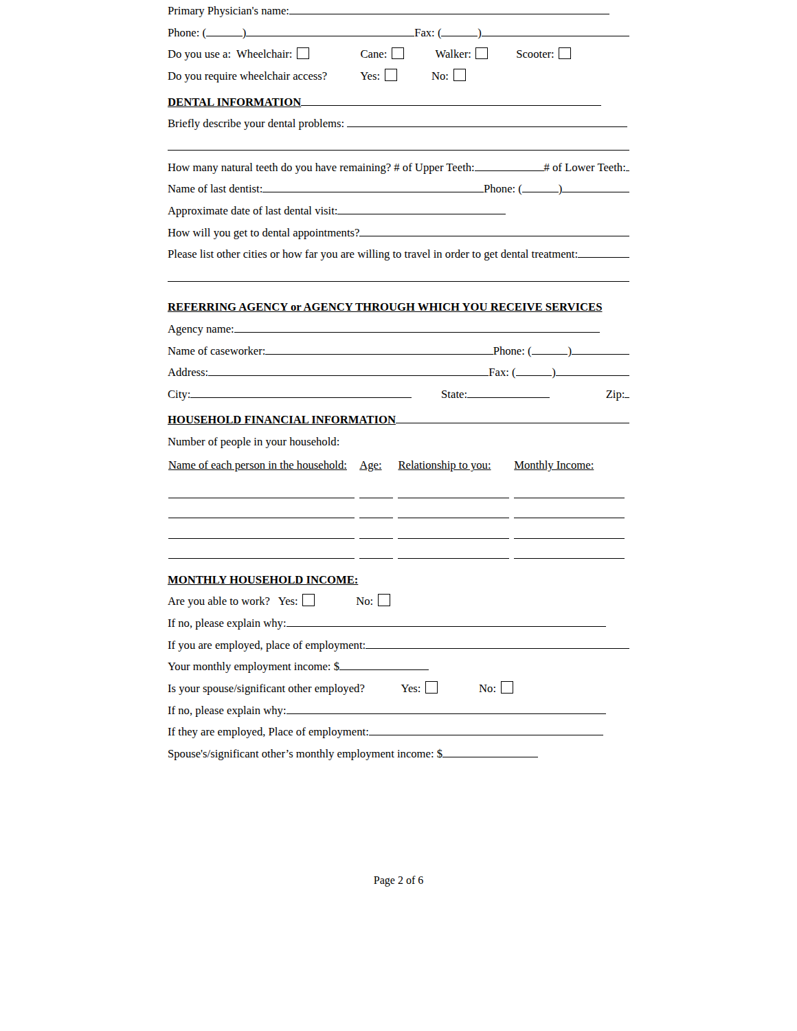Primary Physician's name:
Phone: ( ) Fax: ( )
Do you use a: Wheelchair: Cane: Walker: Scooter:
Do you require wheelchair access? Yes: No:
DENTAL INFORMATION
Briefly describe your dental problems:
How many natural teeth do you have remaining? # of Upper Teeth: # of Lower Teeth:
Name of last dentist: Phone: ( )
Approximate date of last dental visit:
How will you get to dental appointments?
Please list other cities or how far you are willing to travel in order to get dental treatment:
REFERRING AGENCY or AGENCY THROUGH WHICH YOU RECEIVE SERVICES
Agency name:
Name of caseworker: Phone: ( )
Address: Fax: ( )
City: State: Zip:
HOUSEHOLD FINANCIAL INFORMATION
Number of people in your household:
| Name of each person in the household: | Age: | Relationship to you: | Monthly Income: |
| --- | --- | --- | --- |
MONTHLY HOUSEHOLD INCOME:
Are you able to work? Yes: No:
If no, please explain why:
If you are employed, place of employment:
Your monthly employment income: $
Is your spouse/significant other employed? Yes: No:
If no, please explain why:
If they are employed, Place of employment:
Spouse's/significant other’s monthly employment income: $
Page 2 of 6